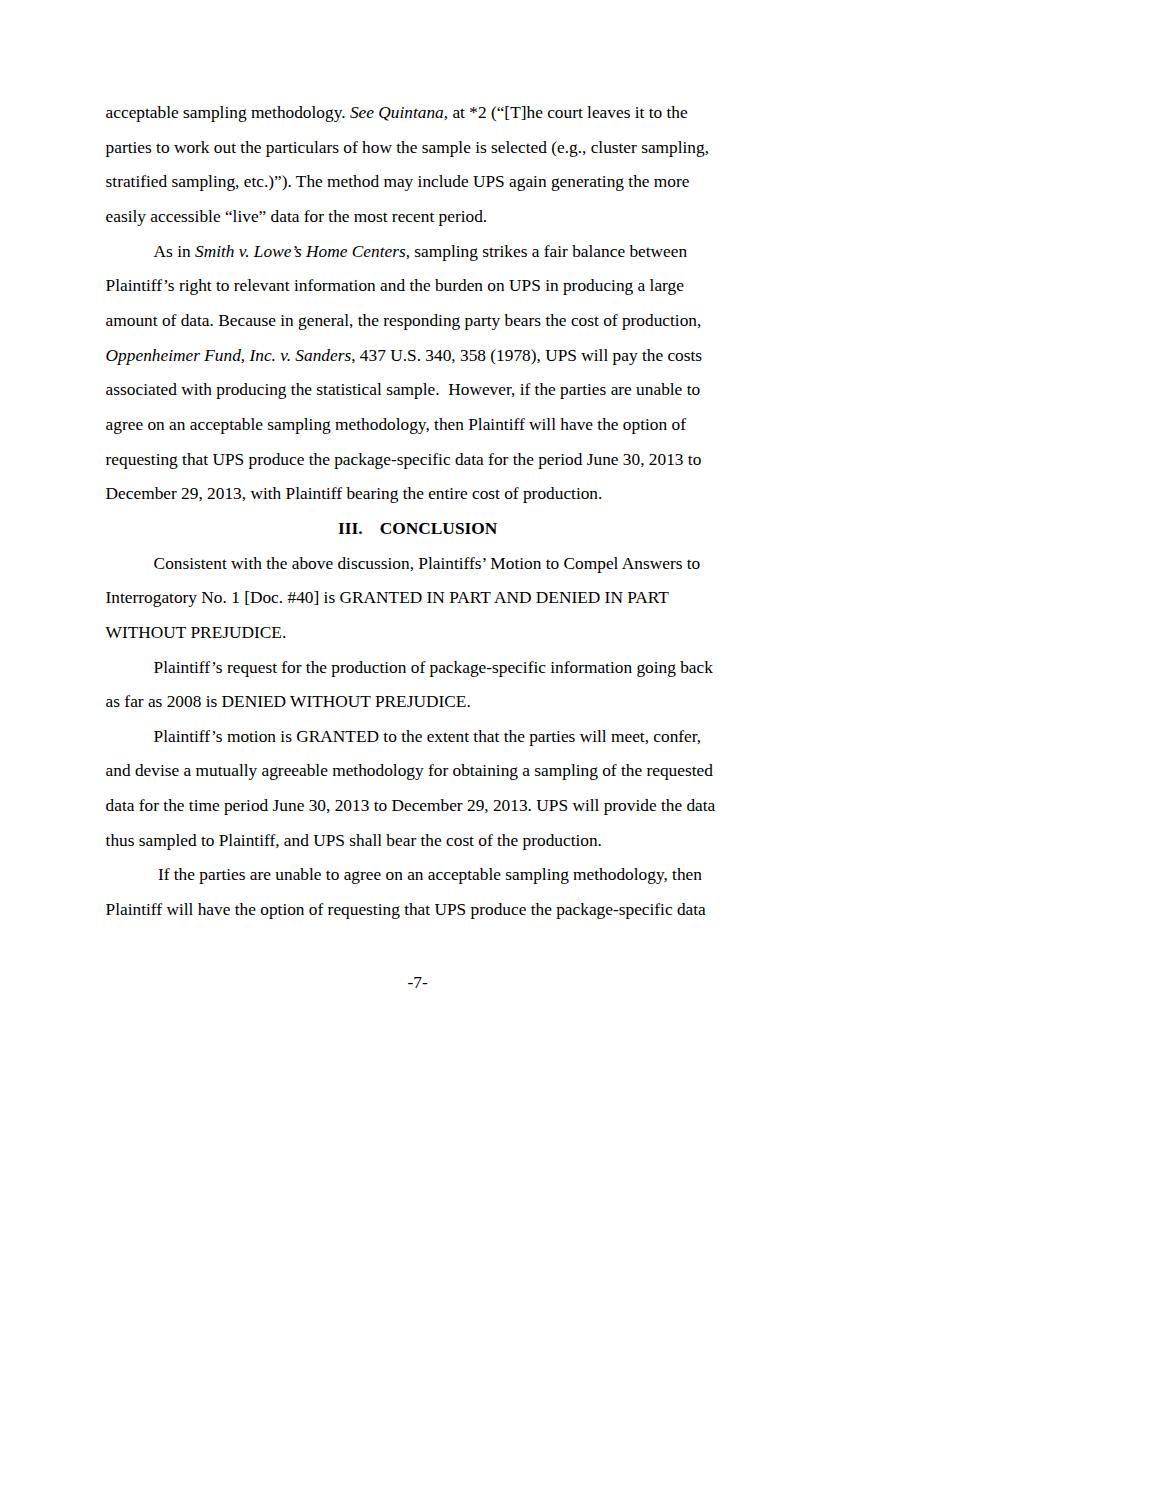acceptable sampling methodology. See Quintana, at *2 (“[T]he court leaves it to the parties to work out the particulars of how the sample is selected (e.g., cluster sampling, stratified sampling, etc.)”). The method may include UPS again generating the more easily accessible “live” data for the most recent period.
As in Smith v. Lowe’s Home Centers, sampling strikes a fair balance between Plaintiff’s right to relevant information and the burden on UPS in producing a large amount of data. Because in general, the responding party bears the cost of production, Oppenheimer Fund, Inc. v. Sanders, 437 U.S. 340, 358 (1978), UPS will pay the costs associated with producing the statistical sample. However, if the parties are unable to agree on an acceptable sampling methodology, then Plaintiff will have the option of requesting that UPS produce the package-specific data for the period June 30, 2013 to December 29, 2013, with Plaintiff bearing the entire cost of production.
III. CONCLUSION
Consistent with the above discussion, Plaintiffs’ Motion to Compel Answers to Interrogatory No. 1 [Doc. #40] is GRANTED IN PART AND DENIED IN PART WITHOUT PREJUDICE.
Plaintiff’s request for the production of package-specific information going back as far as 2008 is DENIED WITHOUT PREJUDICE.
Plaintiff’s motion is GRANTED to the extent that the parties will meet, confer, and devise a mutually agreeable methodology for obtaining a sampling of the requested data for the time period June 30, 2013 to December 29, 2013. UPS will provide the data thus sampled to Plaintiff, and UPS shall bear the cost of the production.
If the parties are unable to agree on an acceptable sampling methodology, then Plaintiff will have the option of requesting that UPS produce the package-specific data
-7-